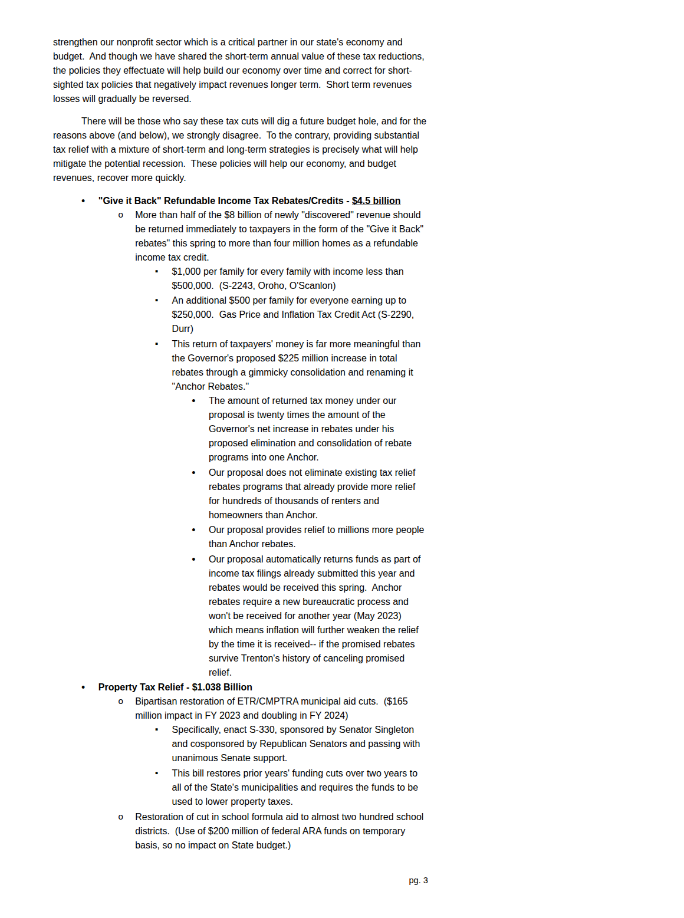strengthen our nonprofit sector which is a critical partner in our state's economy and budget. And though we have shared the short-term annual value of these tax reductions, the policies they effectuate will help build our economy over time and correct for short-sighted tax policies that negatively impact revenues longer term. Short term revenues losses will gradually be reversed.
There will be those who say these tax cuts will dig a future budget hole, and for the reasons above (and below), we strongly disagree. To the contrary, providing substantial tax relief with a mixture of short-term and long-term strategies is precisely what will help mitigate the potential recession. These policies will help our economy, and budget revenues, recover more quickly.
"Give it Back" Refundable Income Tax Rebates/Credits - $4.5 billion
More than half of the $8 billion of newly "discovered" revenue should be returned immediately to taxpayers in the form of the "Give it Back" rebates" this spring to more than four million homes as a refundable income tax credit.
$1,000 per family for every family with income less than $500,000. (S-2243, Oroho, O'Scanlon)
An additional $500 per family for everyone earning up to $250,000. Gas Price and Inflation Tax Credit Act (S-2290, Durr)
This return of taxpayers' money is far more meaningful than the Governor's proposed $225 million increase in total rebates through a gimmicky consolidation and renaming it "Anchor Rebates."
The amount of returned tax money under our proposal is twenty times the amount of the Governor's net increase in rebates under his proposed elimination and consolidation of rebate programs into one Anchor.
Our proposal does not eliminate existing tax relief rebates programs that already provide more relief for hundreds of thousands of renters and homeowners than Anchor.
Our proposal provides relief to millions more people than Anchor rebates.
Our proposal automatically returns funds as part of income tax filings already submitted this year and rebates would be received this spring. Anchor rebates require a new bureaucratic process and won't be received for another year (May 2023) which means inflation will further weaken the relief by the time it is received-- if the promised rebates survive Trenton's history of canceling promised relief.
Property Tax Relief - $1.038 Billion
Bipartisan restoration of ETR/CMPTRA municipal aid cuts. ($165 million impact in FY 2023 and doubling in FY 2024)
Specifically, enact S-330, sponsored by Senator Singleton and cosponsored by Republican Senators and passing with unanimous Senate support.
This bill restores prior years' funding cuts over two years to all of the State's municipalities and requires the funds to be used to lower property taxes.
Restoration of cut in school formula aid to almost two hundred school districts. (Use of $200 million of federal ARA funds on temporary basis, so no impact on State budget.)
pg. 3